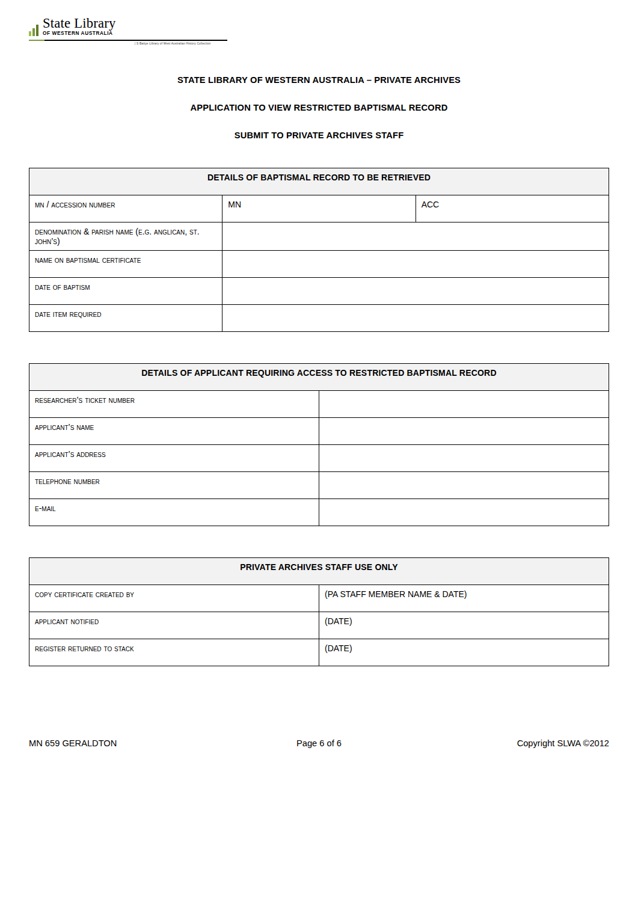State Library
OF WESTERN AUSTRALIA
| S Battye Library of West Australian History Collection
STATE LIBRARY OF WESTERN AUSTRALIA – PRIVATE ARCHIVES
APPLICATION TO VIEW RESTRICTED BAPTISMAL RECORD
SUBMIT TO PRIVATE ARCHIVES STAFF
| DETAILS OF BAPTISMAL RECORD TO BE RETRIEVED |
| --- |
| MN / ACCESSION NUMBER | MN | ACC |
| DENOMINATION & PARISH NAME (E.G. ANGLICAN, ST. JOHN’S) | |
| NAME ON BAPTISMAL CERTIFICATE | |
| DATE OF BAPTISM | |
| DATE ITEM REQUIRED | |
| DETAILS OF APPLICANT REQUIRING ACCESS TO RESTRICTED BAPTISMAL RECORD |
| --- |
| RESEARCHER’S TICKET NUMBER | |
| APPLICANT’S NAME | |
| APPLICANT’S ADDRESS | |
| TELEPHONE NUMBER | |
| E-MAIL | |
| PRIVATE ARCHIVES STAFF USE ONLY |
| --- |
| COPY CERTIFICATE CREATED BY | (PA STAFF MEMBER NAME & DATE) |
| APPLICANT NOTIFIED | (DATE) |
| REGISTER RETURNED TO STACK | (DATE) |
MN 659 GERALDTON
Page 6 of 6
Copyright SLWA ©2012